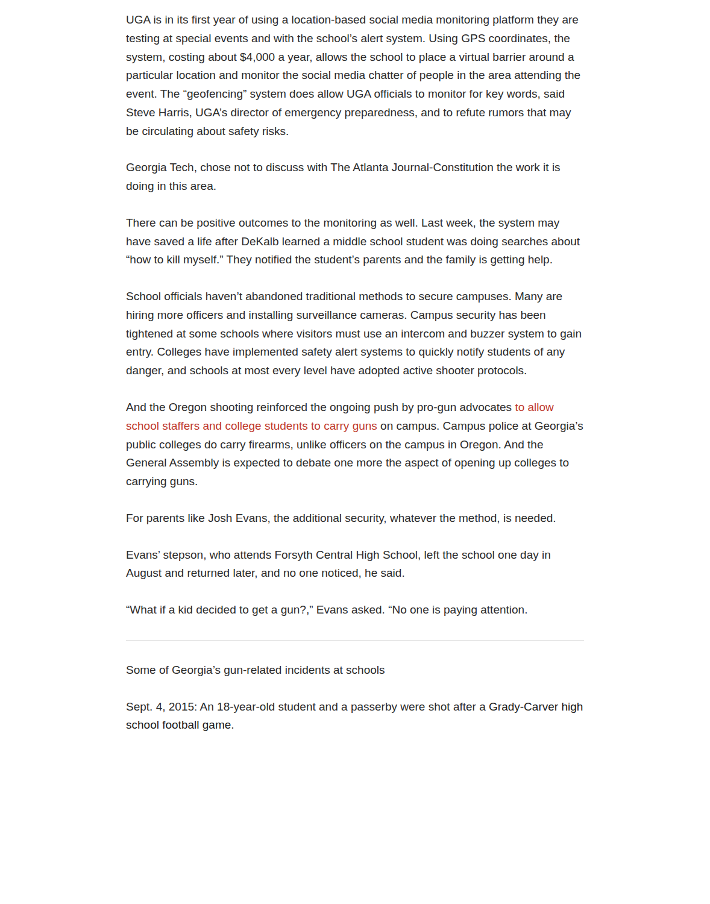UGA is in its first year of using a location-based social media monitoring platform they are testing at special events and with the school’s alert system. Using GPS coordinates, the system, costing about $4,000 a year, allows the school to place a virtual barrier around a particular location and monitor the social media chatter of people in the area attending the event. The “geofencing” system does allow UGA officials to monitor for key words, said Steve Harris, UGA’s director of emergency preparedness, and to refute rumors that may be circulating about safety risks.
Georgia Tech, chose not to discuss with The Atlanta Journal-Constitution the work it is doing in this area.
There can be positive outcomes to the monitoring as well. Last week, the system may have saved a life after DeKalb learned a middle school student was doing searches about “how to kill myself.” They notified the student’s parents and the family is getting help.
School officials haven’t abandoned traditional methods to secure campuses. Many are hiring more officers and installing surveillance cameras. Campus security has been tightened at some schools where visitors must use an intercom and buzzer system to gain entry. Colleges have implemented safety alert systems to quickly notify students of any danger, and schools at most every level have adopted active shooter protocols.
And the Oregon shooting reinforced the ongoing push by pro-gun advocates to allow school staffers and college students to carry guns on campus. Campus police at Georgia’s public colleges do carry firearms, unlike officers on the campus in Oregon. And the General Assembly is expected to debate one more the aspect of opening up colleges to carrying guns.
For parents like Josh Evans, the additional security, whatever the method, is needed.
Evans’ stepson, who attends Forsyth Central High School, left the school one day in August and returned later, and no one noticed, he said.
“What if a kid decided to get a gun?,” Evans asked. “No one is paying attention.
Some of Georgia’s gun-related incidents at schools
Sept. 4, 2015: An 18-year-old student and a passerby were shot after a Grady-Carver high school football game.